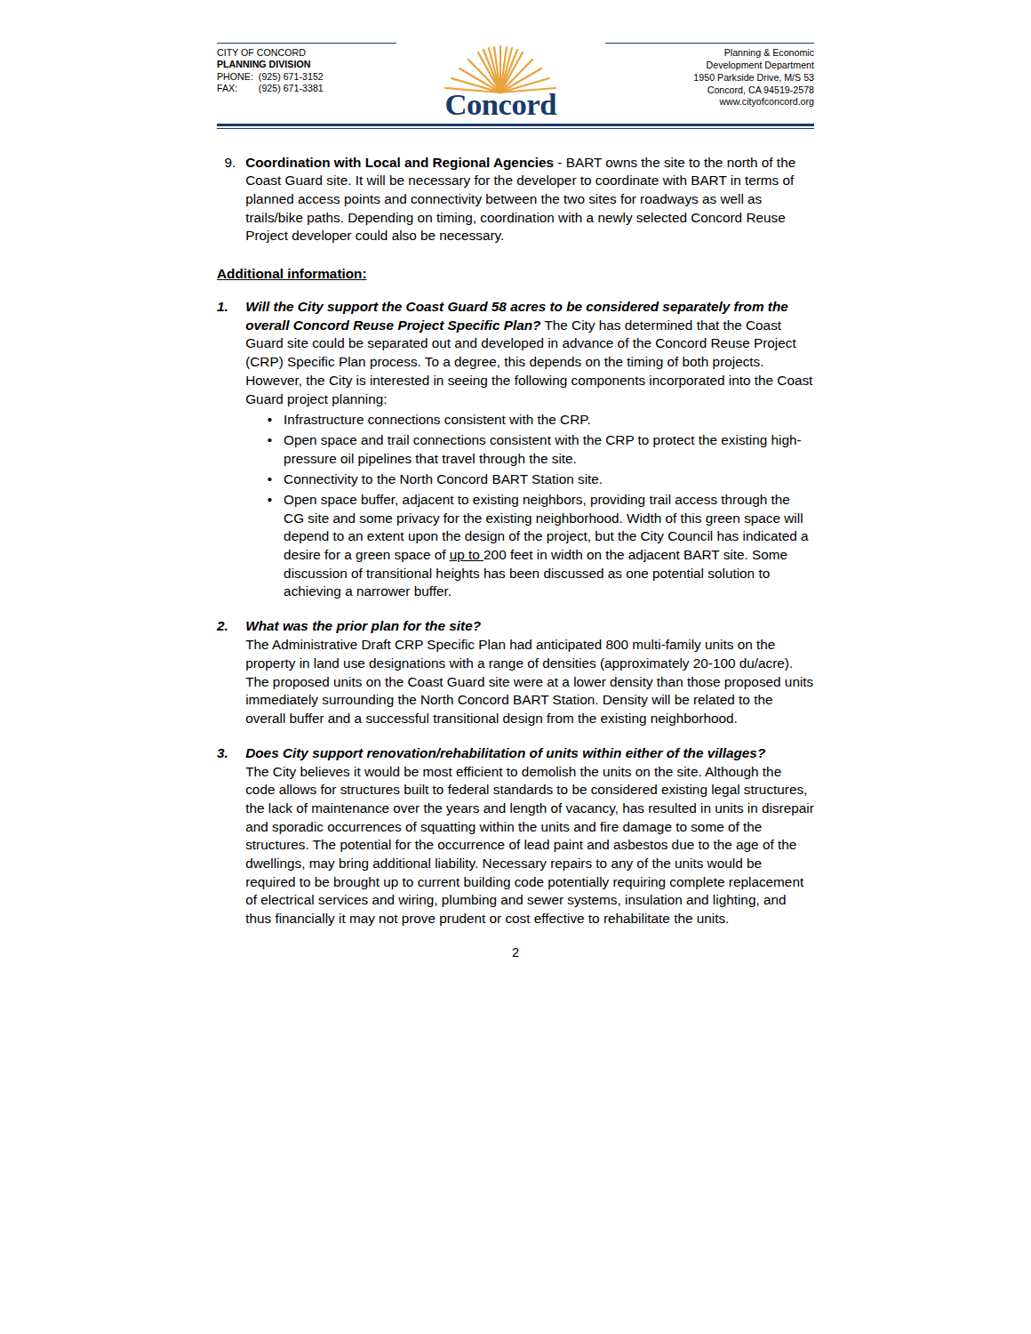CITY OF CONCORD
PLANNING DIVISION
| PHONE: | (925) 671-3152 |
| FAX: | (925) 671-3381 |
Concord
Planning & Economic
Development Department
1950 Parkside Drive, M/S 53
Concord, CA 94519-2578
www.cityofconcord.org
9. Coordination with Local and Regional Agencies - BART owns the site to the north of the Coast Guard site. It will be necessary for the developer to coordinate with BART in terms of planned access points and connectivity between the two sites for roadways as well as trails/bike paths. Depending on timing, coordination with a newly selected Concord Reuse Project developer could also be necessary.
Additional information:
1. Will the City support the Coast Guard 58 acres to be considered separately from the overall Concord Reuse Project Specific Plan? The City has determined that the Coast Guard site could be separated out and developed in advance of the Concord Reuse Project (CRP) Specific Plan process. To a degree, this depends on the timing of both projects. However, the City is interested in seeing the following components incorporated into the Coast Guard project planning:
Infrastructure connections consistent with the CRP.
Open space and trail connections consistent with the CRP to protect the existing high-pressure oil pipelines that travel through the site.
Connectivity to the North Concord BART Station site.
Open space buffer, adjacent to existing neighbors, providing trail access through the CG site and some privacy for the existing neighborhood. Width of this green space will depend to an extent upon the design of the project, but the City Council has indicated a desire for a green space of up to 200 feet in width on the adjacent BART site. Some discussion of transitional heights has been discussed as one potential solution to achieving a narrower buffer.
2. What was the prior plan for the site?
The Administrative Draft CRP Specific Plan had anticipated 800 multi-family units on the property in land use designations with a range of densities (approximately 20-100 du/acre). The proposed units on the Coast Guard site were at a lower density than those proposed units immediately surrounding the North Concord BART Station. Density will be related to the overall buffer and a successful transitional design from the existing neighborhood.
3. Does City support renovation/rehabilitation of units within either of the villages?
The City believes it would be most efficient to demolish the units on the site. Although the code allows for structures built to federal standards to be considered existing legal structures, the lack of maintenance over the years and length of vacancy, has resulted in units in disrepair and sporadic occurrences of squatting within the units and fire damage to some of the structures. The potential for the occurrence of lead paint and asbestos due to the age of the dwellings, may bring additional liability. Necessary repairs to any of the units would be required to be brought up to current building code potentially requiring complete replacement of electrical services and wiring, plumbing and sewer systems, insulation and lighting, and thus financially it may not prove prudent or cost effective to rehabilitate the units.
2